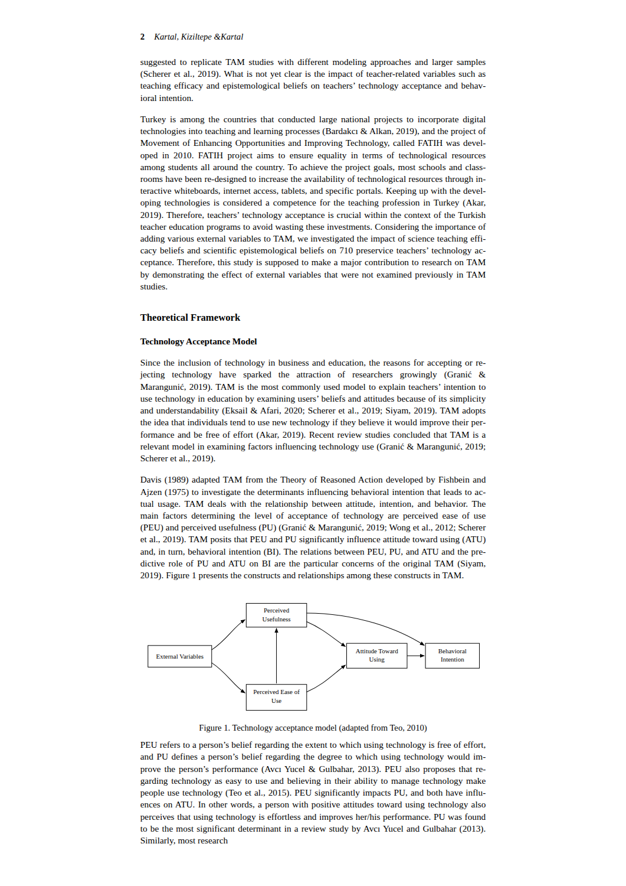2 Kartal, Kiziltepe &Kartal
suggested to replicate TAM studies with different modeling approaches and larger samples (Scherer et al., 2019). What is not yet clear is the impact of teacher-related variables such as teaching efficacy and epistemological beliefs on teachers’ technology acceptance and behavioral intention.
Turkey is among the countries that conducted large national projects to incorporate digital technologies into teaching and learning processes (Bardakcı & Alkan, 2019), and the project of Movement of Enhancing Opportunities and Improving Technology, called FATIH was developed in 2010. FATIH project aims to ensure equality in terms of technological resources among students all around the country. To achieve the project goals, most schools and classrooms have been re-designed to increase the availability of technological resources through interactive whiteboards, internet access, tablets, and specific portals. Keeping up with the developing technologies is considered a competence for the teaching profession in Turkey (Akar, 2019). Therefore, teachers’ technology acceptance is crucial within the context of the Turkish teacher education programs to avoid wasting these investments. Considering the importance of adding various external variables to TAM, we investigated the impact of science teaching efficacy beliefs and scientific epistemological beliefs on 710 preservice teachers’ technology acceptance. Therefore, this study is supposed to make a major contribution to research on TAM by demonstrating the effect of external variables that were not examined previously in TAM studies.
Theoretical Framework
Technology Acceptance Model
Since the inclusion of technology in business and education, the reasons for accepting or rejecting technology have sparked the attraction of researchers growingly (Granić & Marangunić, 2019). TAM is the most commonly used model to explain teachers’ intention to use technology in education by examining users’ beliefs and attitudes because of its simplicity and understandability (Eksail & Afari, 2020; Scherer et al., 2019; Siyam, 2019). TAM adopts the idea that individuals tend to use new technology if they believe it would improve their performance and be free of effort (Akar, 2019). Recent review studies concluded that TAM is a relevant model in examining factors influencing technology use (Granić & Marangunić, 2019; Scherer et al., 2019).
Davis (1989) adapted TAM from the Theory of Reasoned Action developed by Fishbein and Ajzen (1975) to investigate the determinants influencing behavioral intention that leads to actual usage. TAM deals with the relationship between attitude, intention, and behavior. The main factors determining the level of acceptance of technology are perceived ease of use (PEU) and perceived usefulness (PU) (Granić & Marangunić, 2019; Wong et al., 2012; Scherer et al., 2019). TAM posits that PEU and PU significantly influence attitude toward using (ATU) and, in turn, behavioral intention (BI). The relations between PEU, PU, and ATU and the predictive role of PU and ATU on BI are the particular concerns of the original TAM (Siyam, 2019). Figure 1 presents the constructs and relationships among these constructs in TAM.
External Variables Perceived Usefulness Perceived Ease of Use Attitude Toward Using Behavioral Intention
Figure 1. Technology acceptance model (adapted from Teo, 2010)
PEU refers to a person’s belief regarding the extent to which using technology is free of effort, and PU defines a person’s belief regarding the degree to which using technology would improve the person’s performance (Avcı Yucel & Gulbahar, 2013). PEU also proposes that regarding technology as easy to use and believing in their ability to manage technology make people use technology (Teo et al., 2015). PEU significantly impacts PU, and both have influences on ATU. In other words, a person with positive attitudes toward using technology also perceives that using technology is effortless and improves her/his performance. PU was found to be the most significant determinant in a review study by Avcı Yucel and Gulbahar (2013). Similarly, most research